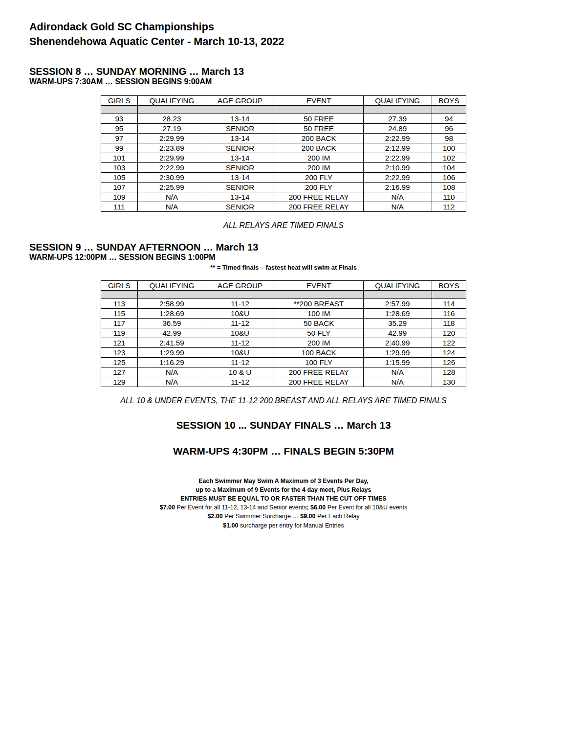Adirondack Gold SC Championships
Shenendehowa Aquatic Center - March 10-13, 2022
SESSION 8 … SUNDAY MORNING … March 13
WARM-UPS 7:30AM … SESSION BEGINS 9:00AM
| GIRLS | QUALIFYING | AGE GROUP | EVENT | QUALIFYING | BOYS |
| --- | --- | --- | --- | --- | --- |
| 93 | 28.23 | 13-14 | 50 FREE | 27.39 | 94 |
| 95 | 27.19 | SENIOR | 50 FREE | 24.89 | 96 |
| 97 | 2:29.99 | 13-14 | 200 BACK | 2:22.99 | 98 |
| 99 | 2:23.89 | SENIOR | 200 BACK | 2:12.99 | 100 |
| 101 | 2:29.99 | 13-14 | 200 IM | 2:22.99 | 102 |
| 103 | 2:22.99 | SENIOR | 200 IM | 2:10.99 | 104 |
| 105 | 2:30.99 | 13-14 | 200 FLY | 2:22.99 | 106 |
| 107 | 2:25.99 | SENIOR | 200 FLY | 2:16.99 | 108 |
| 109 | N/A | 13-14 | 200 FREE RELAY | N/A | 110 |
| 111 | N/A | SENIOR | 200 FREE RELAY | N/A | 112 |
ALL RELAYS ARE TIMED FINALS
SESSION 9 … SUNDAY AFTERNOON … March 13
WARM-UPS 12:00PM … SESSION BEGINS 1:00PM
** = Timed finals – fastest heat will swim at Finals
| GIRLS | QUALIFYING | AGE GROUP | EVENT | QUALIFYING | BOYS |
| --- | --- | --- | --- | --- | --- |
| 113 | 2:58.99 | 11-12 | **200 BREAST | 2:57.99 | 114 |
| 115 | 1:28.69 | 10&U | 100 IM | 1:28.69 | 116 |
| 117 | 36.59 | 11-12 | 50 BACK | 35.29 | 118 |
| 119 | 42.99 | 10&U | 50 FLY | 42.99 | 120 |
| 121 | 2:41.59 | 11-12 | 200 IM | 2:40.99 | 122 |
| 123 | 1:29.99 | 10&U | 100 BACK | 1:29.99 | 124 |
| 125 | 1:16.29 | 11-12 | 100 FLY | 1:15.99 | 126 |
| 127 | N/A | 10 & U | 200 FREE RELAY | N/A | 128 |
| 129 | N/A | 11-12 | 200 FREE RELAY | N/A | 130 |
ALL 10 & UNDER EVENTS, THE 11-12 200 BREAST AND ALL RELAYS ARE TIMED FINALS
SESSION 10 ... SUNDAY FINALS … March 13
WARM-UPS 4:30PM … FINALS BEGIN 5:30PM
Each Swimmer May Swim A Maximum of 3 Events Per Day,
up to a Maximum of 9 Events for the 4 day meet, Plus Relays
ENTRIES MUST BE EQUAL TO OR FASTER THAN THE CUT OFF TIMES
$7.00 Per Event for all 11-12, 13-14 and Senior events; $6.00 Per Event for all 10&U events
$2.00 Per Swimmer Surcharge … $9.00 Per Each Relay
$1.00 surcharge per entry for Manual Entries